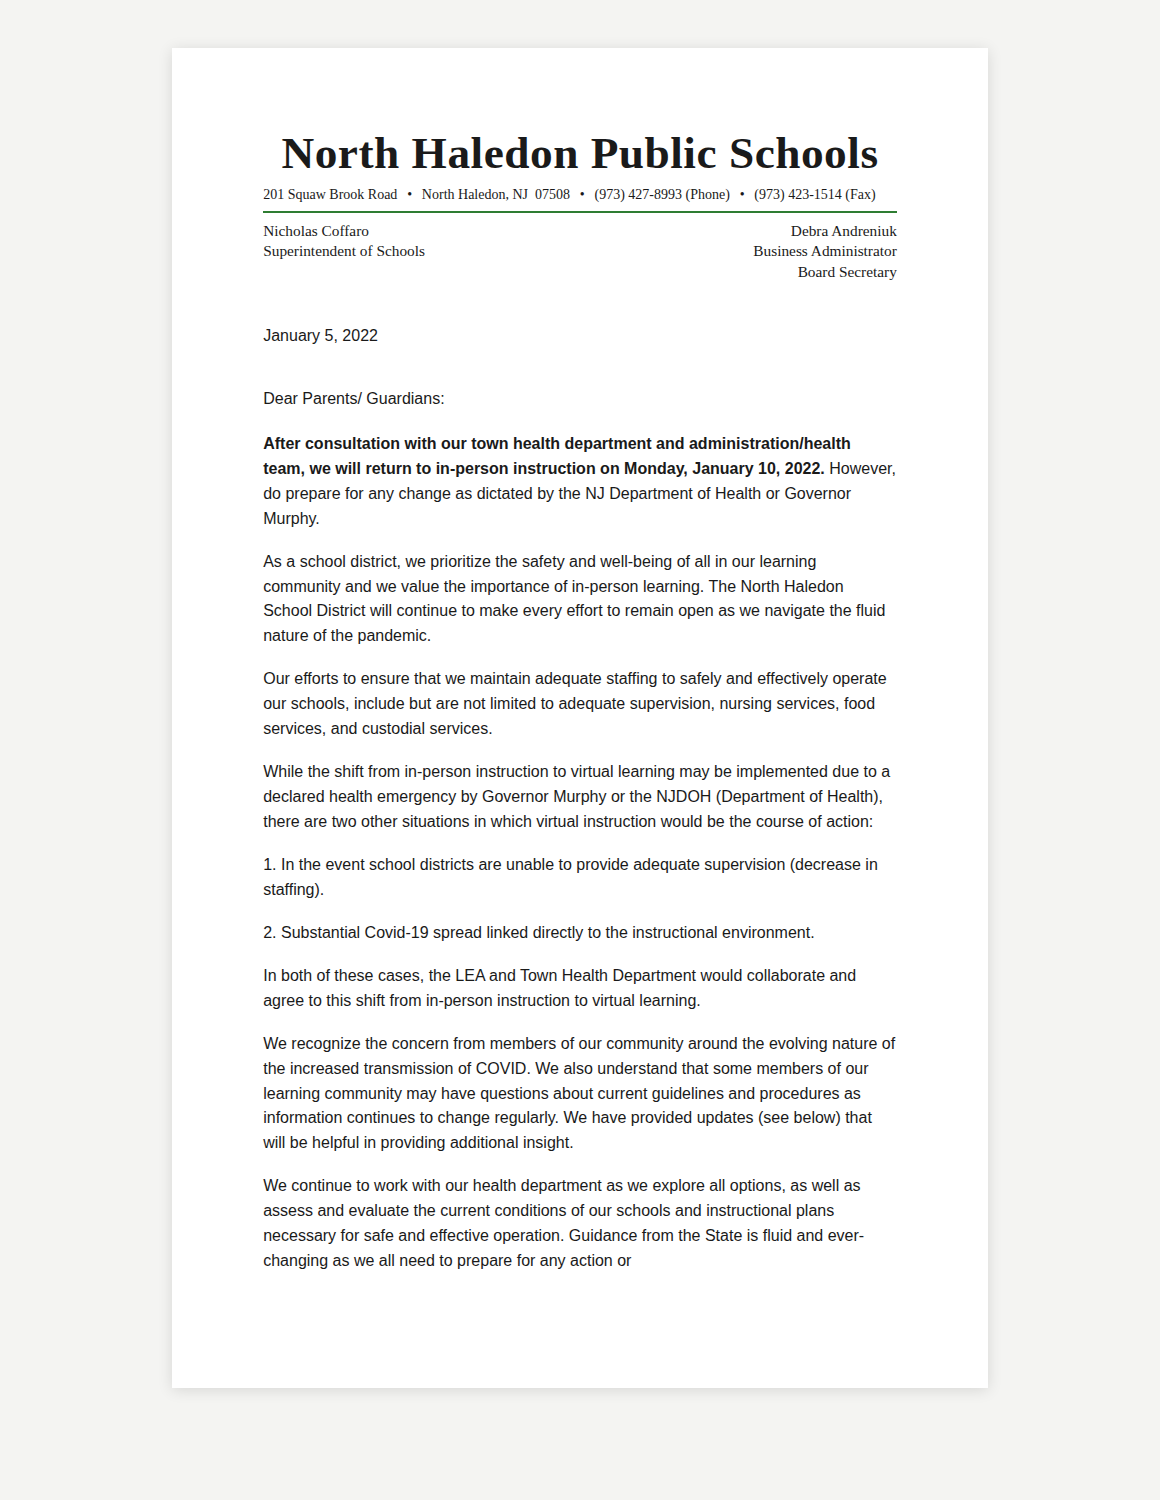North Haledon Public Schools
201 Squaw Brook Road • North Haledon, NJ 07508 • (973) 427-8993 (Phone) • (973) 423-1514 (Fax)
Nicholas Coffaro
Superintendent of Schools
Debra Andreniuk
Business Administrator
Board Secretary
January 5, 2022
Dear Parents/ Guardians:
After consultation with our town health department and administration/health team, we will return to in-person instruction on Monday, January 10, 2022. However, do prepare for any change as dictated by the NJ Department of Health or Governor Murphy.
As a school district, we prioritize the safety and well-being of all in our learning community and we value the importance of in-person learning. The North Haledon School District will continue to make every effort to remain open as we navigate the fluid nature of the pandemic.
Our efforts to ensure that we maintain adequate staffing to safely and effectively operate our schools, include but are not limited to adequate supervision, nursing services, food services, and custodial services.
While the shift from in-person instruction to virtual learning may be implemented due to a declared health emergency by Governor Murphy or the NJDOH (Department of Health), there are two other situations in which virtual instruction would be the course of action:
1. In the event school districts are unable to provide adequate supervision (decrease in staffing).
2. Substantial Covid-19 spread linked directly to the instructional environment.
In both of these cases, the LEA and Town Health Department would collaborate and agree to this shift from in-person instruction to virtual learning.
We recognize the concern from members of our community around the evolving nature of the increased transmission of COVID. We also understand that some members of our learning community may have questions about current guidelines and procedures as information continues to change regularly. We have provided updates (see below) that will be helpful in providing additional insight.
We continue to work with our health department as we explore all options, as well as assess and evaluate the current conditions of our schools and instructional plans necessary for safe and effective operation. Guidance from the State is fluid and ever-changing as we all need to prepare for any action or